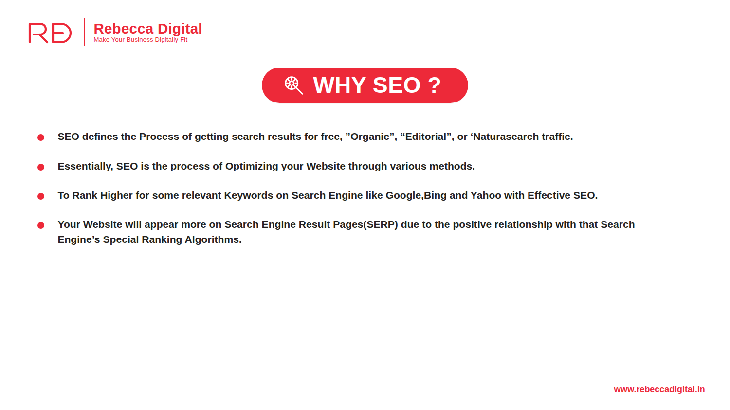Rebecca Digital Make Your Business Digitally Fit
WHY SEO ?
SEO defines the Process of getting search results for free, ”Organic”, “Editorial”, or ‘Naturasearch traffic.
Essentially, SEO is the process of Optimizing your Website through various methods.
To Rank Higher for some relevant Keywords on Search Engine like Google,Bing and Yahoo with Effective SEO.
Your Website will appear more on Search Engine Result Pages(SERP) due to the positive relationship with that Search Engine’s Special Ranking Algorithms.
www.rebeccadigital.in